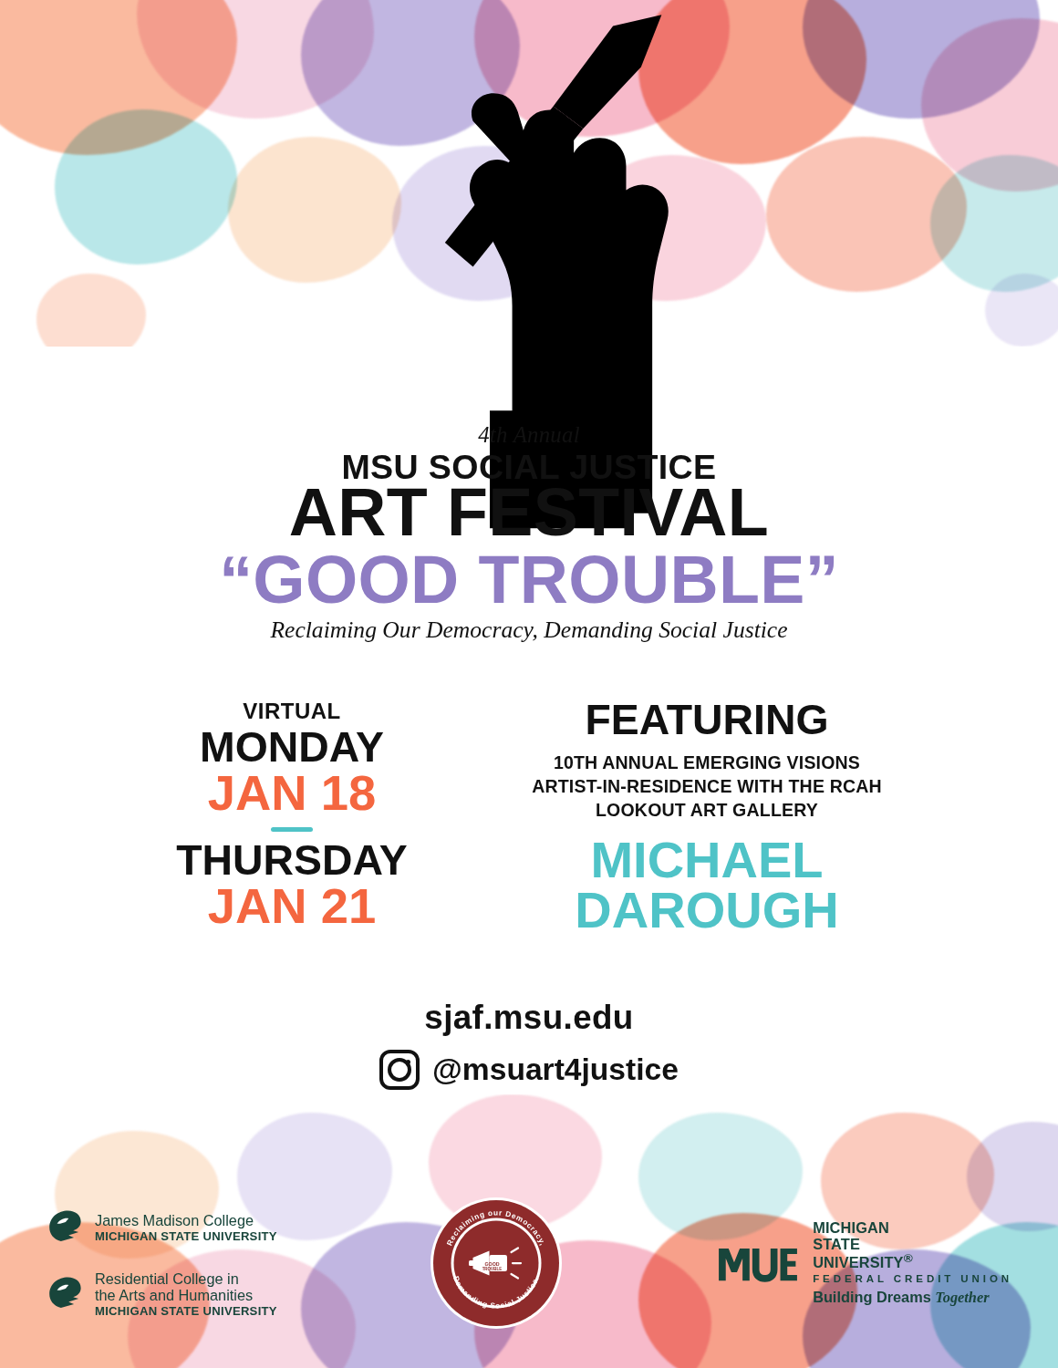4th Annual
MSU SOCIAL JUSTICE
ART FESTIVAL
“GOOD TROUBLE”
Reclaiming Our Democracy, Demanding Social Justice
VIRTUAL
MONDAY
JAN 18
THURSDAY
JAN 21
FEATURING
10TH ANNUAL EMERGING VISIONS
ARTIST-IN-RESIDENCE WITH THE RCAH
LOOKOUT ART GALLERY
MICHAEL
DAROUGH
sjaf.msu.edu
@msuart4justice
James Madison College
MICHIGAN STATE UNIVERSITY
Residential College in
the Arts and Humanities
MICHIGAN STATE UNIVERSITY
Reclaiming our Democracy, Demanding Social Justice. GOOD TROUBLE
MICHIGAN
STATE
UNIVERSITY®
FEDERAL CREDIT UNION
Building Dreams Together